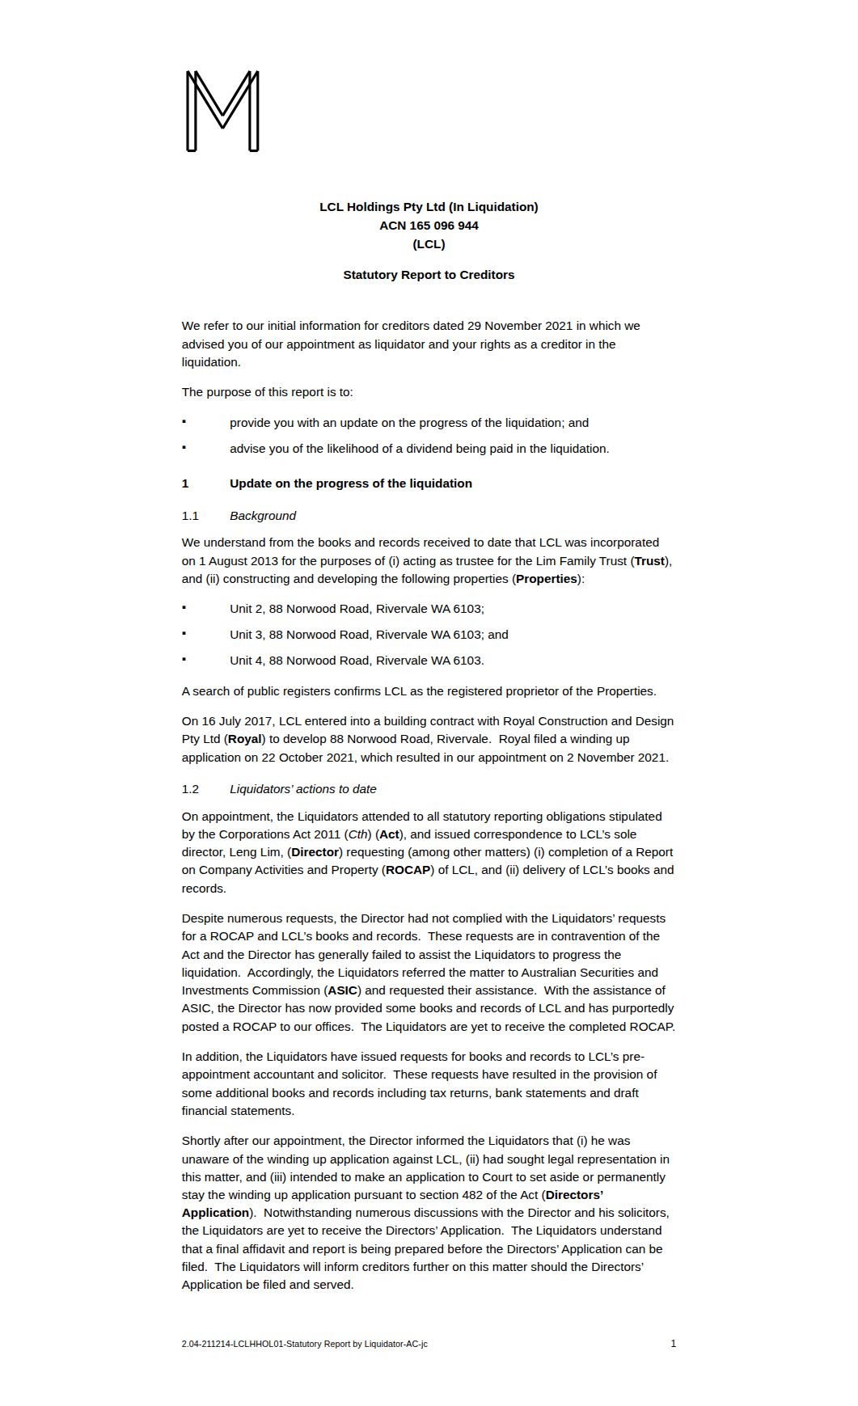LCL Holdings Pty Ltd (In Liquidation) ACN 165 096 944 (LCL) Statutory Report to Creditors
We refer to our initial information for creditors dated 29 November 2021 in which we advised you of our appointment as liquidator and your rights as a creditor in the liquidation.
The purpose of this report is to:
provide you with an update on the progress of the liquidation; and
advise you of the likelihood of a dividend being paid in the liquidation.
1 Update on the progress of the liquidation
1.1 Background
We understand from the books and records received to date that LCL was incorporated on 1 August 2013 for the purposes of (i) acting as trustee for the Lim Family Trust (Trust), and (ii) constructing and developing the following properties (Properties):
Unit 2, 88 Norwood Road, Rivervale WA 6103;
Unit 3, 88 Norwood Road, Rivervale WA 6103; and
Unit 4, 88 Norwood Road, Rivervale WA 6103.
A search of public registers confirms LCL as the registered proprietor of the Properties.
On 16 July 2017, LCL entered into a building contract with Royal Construction and Design Pty Ltd (Royal) to develop 88 Norwood Road, Rivervale. Royal filed a winding up application on 22 October 2021, which resulted in our appointment on 2 November 2021.
1.2 Liquidators’ actions to date
On appointment, the Liquidators attended to all statutory reporting obligations stipulated by the Corporations Act 2011 (Cth) (Act), and issued correspondence to LCL’s sole director, Leng Lim, (Director) requesting (among other matters) (i) completion of a Report on Company Activities and Property (ROCAP) of LCL, and (ii) delivery of LCL’s books and records.
Despite numerous requests, the Director had not complied with the Liquidators’ requests for a ROCAP and LCL’s books and records. These requests are in contravention of the Act and the Director has generally failed to assist the Liquidators to progress the liquidation. Accordingly, the Liquidators referred the matter to Australian Securities and Investments Commission (ASIC) and requested their assistance. With the assistance of ASIC, the Director has now provided some books and records of LCL and has purportedly posted a ROCAP to our offices. The Liquidators are yet to receive the completed ROCAP.
In addition, the Liquidators have issued requests for books and records to LCL’s pre-appointment accountant and solicitor. These requests have resulted in the provision of some additional books and records including tax returns, bank statements and draft financial statements.
Shortly after our appointment, the Director informed the Liquidators that (i) he was unaware of the winding up application against LCL, (ii) had sought legal representation in this matter, and (iii) intended to make an application to Court to set aside or permanently stay the winding up application pursuant to section 482 of the Act (Directors’ Application). Notwithstanding numerous discussions with the Director and his solicitors, the Liquidators are yet to receive the Directors’ Application. The Liquidators understand that a final affidavit and report is being prepared before the Directors’ Application can be filed. The Liquidators will inform creditors further on this matter should the Directors’ Application be filed and served.
2.04-211214-LCLHHOL01-Statutory Report by Liquidator-AC-jc 1